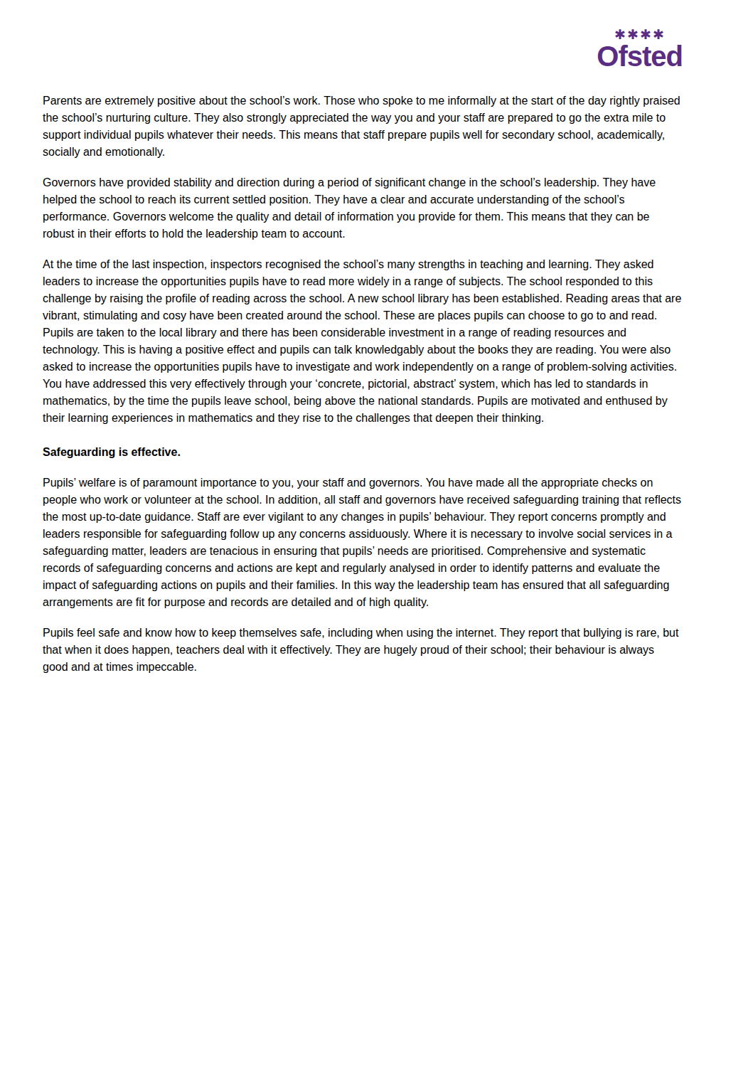✱✱✱✱
Ofsted
Parents are extremely positive about the school’s work. Those who spoke to me informally at the start of the day rightly praised the school’s nurturing culture. They also strongly appreciated the way you and your staff are prepared to go the extra mile to support individual pupils whatever their needs. This means that staff prepare pupils well for secondary school, academically, socially and emotionally.
Governors have provided stability and direction during a period of significant change in the school’s leadership. They have helped the school to reach its current settled position. They have a clear and accurate understanding of the school’s performance. Governors welcome the quality and detail of information you provide for them. This means that they can be robust in their efforts to hold the leadership team to account.
At the time of the last inspection, inspectors recognised the school’s many strengths in teaching and learning. They asked leaders to increase the opportunities pupils have to read more widely in a range of subjects. The school responded to this challenge by raising the profile of reading across the school. A new school library has been established. Reading areas that are vibrant, stimulating and cosy have been created around the school. These are places pupils can choose to go to and read. Pupils are taken to the local library and there has been considerable investment in a range of reading resources and technology. This is having a positive effect and pupils can talk knowledgably about the books they are reading. You were also asked to increase the opportunities pupils have to investigate and work independently on a range of problem-solving activities. You have addressed this very effectively through your ‘concrete, pictorial, abstract’ system, which has led to standards in mathematics, by the time the pupils leave school, being above the national standards. Pupils are motivated and enthused by their learning experiences in mathematics and they rise to the challenges that deepen their thinking.
Safeguarding is effective.
Pupils’ welfare is of paramount importance to you, your staff and governors. You have made all the appropriate checks on people who work or volunteer at the school. In addition, all staff and governors have received safeguarding training that reflects the most up-to-date guidance. Staff are ever vigilant to any changes in pupils’ behaviour. They report concerns promptly and leaders responsible for safeguarding follow up any concerns assiduously. Where it is necessary to involve social services in a safeguarding matter, leaders are tenacious in ensuring that pupils’ needs are prioritised. Comprehensive and systematic records of safeguarding concerns and actions are kept and regularly analysed in order to identify patterns and evaluate the impact of safeguarding actions on pupils and their families. In this way the leadership team has ensured that all safeguarding arrangements are fit for purpose and records are detailed and of high quality.
Pupils feel safe and know how to keep themselves safe, including when using the internet. They report that bullying is rare, but that when it does happen, teachers deal with it effectively. They are hugely proud of their school; their behaviour is always good and at times impeccable.